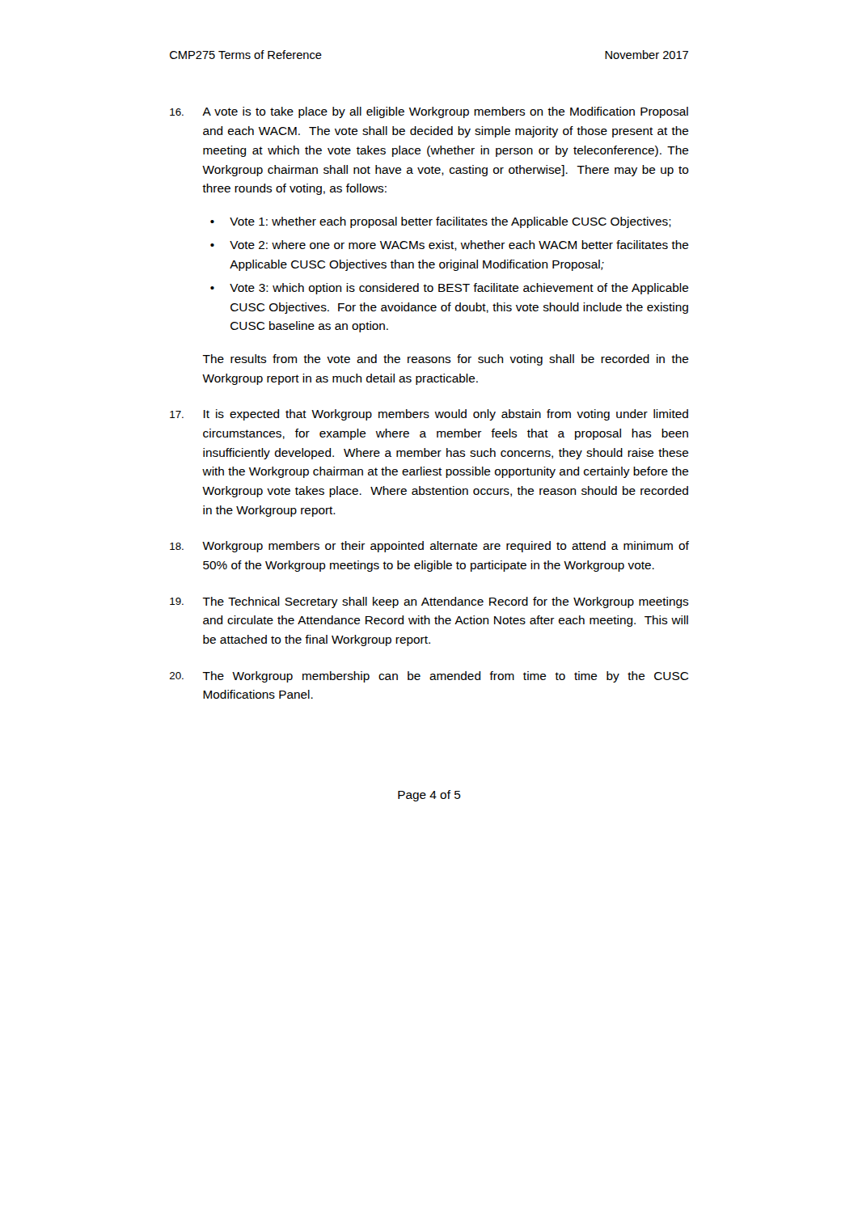CMP275 Terms of Reference
November 2017
16.
A vote is to take place by all eligible Workgroup members on the Modification Proposal and each WACM. The vote shall be decided by simple majority of those present at the meeting at which the vote takes place (whether in person or by teleconference). The Workgroup chairman shall not have a vote, casting or otherwise]. There may be up to three rounds of voting, as follows:
•
Vote 1: whether each proposal better facilitates the Applicable CUSC Objectives;
•
Vote 2: where one or more WACMs exist, whether each WACM better facilitates the Applicable CUSC Objectives than the original Modification Proposal;
•
Vote 3: which option is considered to BEST facilitate achievement of the Applicable CUSC Objectives. For the avoidance of doubt, this vote should include the existing CUSC baseline as an option.
The results from the vote and the reasons for such voting shall be recorded in the Workgroup report in as much detail as practicable.
17.
It is expected that Workgroup members would only abstain from voting under limited circumstances, for example where a member feels that a proposal has been insufficiently developed. Where a member has such concerns, they should raise these with the Workgroup chairman at the earliest possible opportunity and certainly before the Workgroup vote takes place. Where abstention occurs, the reason should be recorded in the Workgroup report.
18.
Workgroup members or their appointed alternate are required to attend a minimum of 50% of the Workgroup meetings to be eligible to participate in the Workgroup vote.
19.
The Technical Secretary shall keep an Attendance Record for the Workgroup meetings and circulate the Attendance Record with the Action Notes after each meeting. This will be attached to the final Workgroup report.
20.
The Workgroup membership can be amended from time to time by the CUSC Modifications Panel.
Page 4 of 5